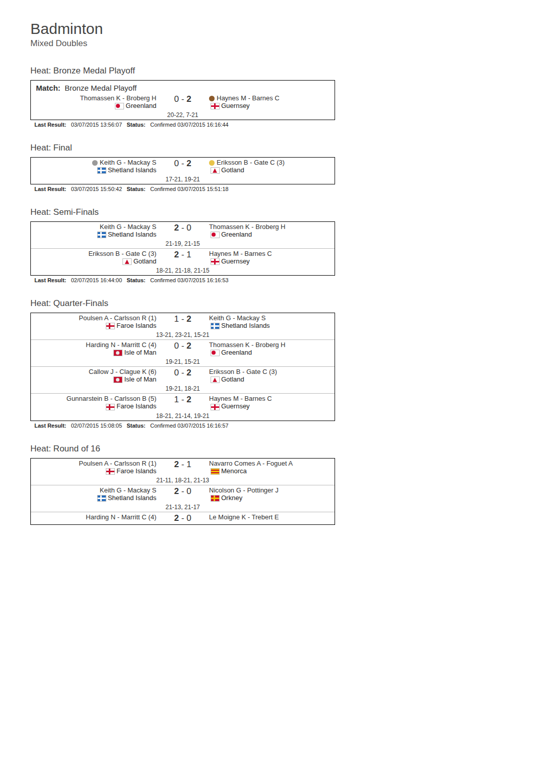Badminton
Mixed Doubles
Heat: Bronze Medal Playoff
Match: Bronze Medal Playoff
| Thomassen K - Broberg H Greenland | 0 - 2 | Haynes M - Barnes C Guernsey |
| 20-22, 7-21 |
Last Result: 03/07/2015 13:56:07 Status: Confirmed 03/07/2015 16:16:44
Heat: Final
| Keith G - Mackay S Shetland Islands | 0 - 2 | Eriksson B - Gate C (3) Gotland |
| 17-21, 19-21 |
Last Result: 03/07/2015 15:50:42 Status: Confirmed 03/07/2015 15:51:18
Heat: Semi-Finals
| Keith G - Mackay S Shetland Islands | 2 - 0 | Thomassen K - Broberg H Greenland |
| 21-19, 21-15 |
| Eriksson B - Gate C (3) Gotland | 2 - 1 | Haynes M - Barnes C Guernsey |
| 18-21, 21-18, 21-15 |
Last Result: 02/07/2015 16:44:00 Status: Confirmed 03/07/2015 16:16:53
Heat: Quarter-Finals
| Poulsen A - Carlsson R (1) Faroe Islands | 1 - 2 | Keith G - Mackay S Shetland Islands |
| 13-21, 23-21, 15-21 |
| Harding N - Marritt C (4) Isle of Man | 0 - 2 | Thomassen K - Broberg H Greenland |
| 19-21, 15-21 |
| Callow J - Clague K (6) Isle of Man | 0 - 2 | Eriksson B - Gate C (3) Gotland |
| 19-21, 18-21 |
| Gunnarstein B - Carlsson B (5) Faroe Islands | 1 - 2 | Haynes M - Barnes C Guernsey |
| 18-21, 21-14, 19-21 |
Last Result: 02/07/2015 15:08:05 Status: Confirmed 03/07/2015 16:16:57
Heat: Round of 16
| Poulsen A - Carlsson R (1) Faroe Islands | 2 - 1 | Navarro Comes A - Foguet A Menorca |
| 21-11, 18-21, 21-13 |
| Keith G - Mackay S Shetland Islands | 2 - 0 | Nicolson G - Pottinger J Orkney |
| 21-13, 21-17 |
| Harding N - Marritt C (4) | 2 - 0 | Le Moigne K - Trebert E |